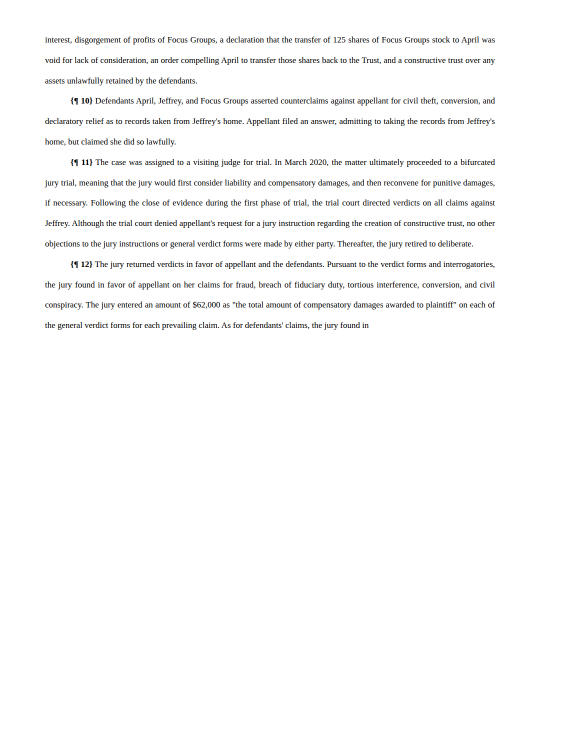interest, disgorgement of profits of Focus Groups, a declaration that the transfer of 125 shares of Focus Groups stock to April was void for lack of consideration, an order compelling April to transfer those shares back to the Trust, and a constructive trust over any assets unlawfully retained by the defendants.
{¶ 10} Defendants April, Jeffrey, and Focus Groups asserted counterclaims against appellant for civil theft, conversion, and declaratory relief as to records taken from Jeffrey's home. Appellant filed an answer, admitting to taking the records from Jeffrey's home, but claimed she did so lawfully.
{¶ 11} The case was assigned to a visiting judge for trial. In March 2020, the matter ultimately proceeded to a bifurcated jury trial, meaning that the jury would first consider liability and compensatory damages, and then reconvene for punitive damages, if necessary. Following the close of evidence during the first phase of trial, the trial court directed verdicts on all claims against Jeffrey. Although the trial court denied appellant's request for a jury instruction regarding the creation of constructive trust, no other objections to the jury instructions or general verdict forms were made by either party. Thereafter, the jury retired to deliberate.
{¶ 12} The jury returned verdicts in favor of appellant and the defendants. Pursuant to the verdict forms and interrogatories, the jury found in favor of appellant on her claims for fraud, breach of fiduciary duty, tortious interference, conversion, and civil conspiracy. The jury entered an amount of $62,000 as "the total amount of compensatory damages awarded to plaintiff" on each of the general verdict forms for each prevailing claim. As for defendants' claims, the jury found in